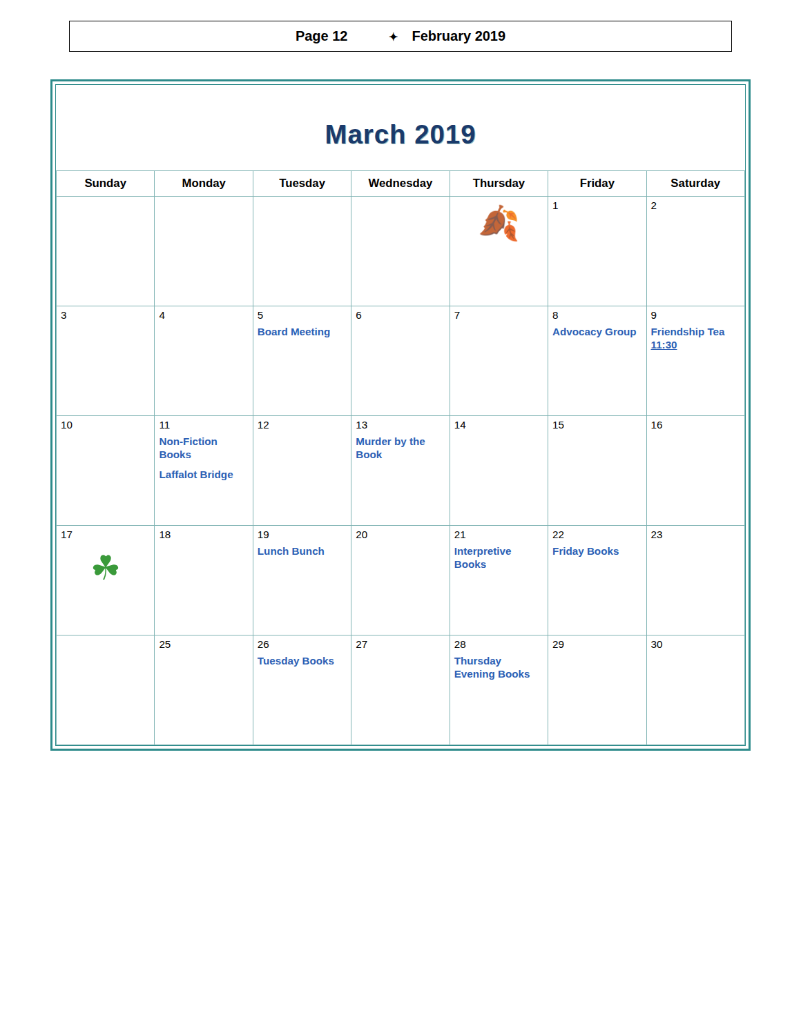Page 12✦February 2019
March 2019
| Sunday | Monday | Tuesday | Wednesday | Thursday | Friday | Saturday |
| --- | --- | --- | --- | --- | --- | --- |
| | | | | 🍂 | 1 | 2 |
| 3 | 4 | 5 Board Meeting | 6 | 7 | 8 Advocacy Group | 9 Friendship Tea 11:30 |
| 10 | 11 Non-Fiction Books Laffalot Bridge | 12 | 13 Murder by the Book | 14 | 15 | 16 |
| 17 ☘ | 18 | 19 Lunch Bunch | 20 | 21 Interpretive Books | 22 Friday Books | 23 |
| | 25 | 26 Tuesday Books | 27 | 28 Thursday Evening Books | 29 | 30 |